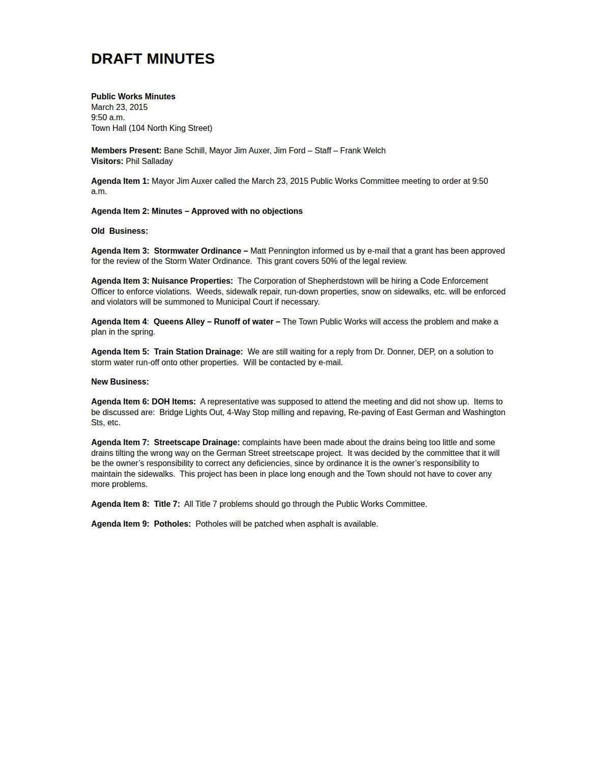DRAFT MINUTES
Public Works Minutes
March 23, 2015
9:50 a.m.
Town Hall (104 North King Street)
Members Present: Bane Schill, Mayor Jim Auxer, Jim Ford – Staff – Frank Welch
Visitors: Phil Salladay
Agenda Item 1: Mayor Jim Auxer called the March 23, 2015 Public Works Committee meeting to order at 9:50 a.m.
Agenda Item 2: Minutes – Approved with no objections
Old Business:
Agenda Item 3: Stormwater Ordinance – Matt Pennington informed us by e-mail that a grant has been approved for the review of the Storm Water Ordinance. This grant covers 50% of the legal review.
Agenda Item 3: Nuisance Properties: The Corporation of Shepherdstown will be hiring a Code Enforcement Officer to enforce violations. Weeds, sidewalk repair, run-down properties, snow on sidewalks, etc. will be enforced and violators will be summoned to Municipal Court if necessary.
Agenda Item 4: Queens Alley – Runoff of water – The Town Public Works will access the problem and make a plan in the spring.
Agenda Item 5: Train Station Drainage: We are still waiting for a reply from Dr. Donner, DEP, on a solution to storm water run-off onto other properties. Will be contacted by e-mail.
New Business:
Agenda Item 6: DOH Items: A representative was supposed to attend the meeting and did not show up. Items to be discussed are: Bridge Lights Out, 4-Way Stop milling and repaving, Re-paving of East German and Washington Sts, etc.
Agenda Item 7: Streetscape Drainage: complaints have been made about the drains being too little and some drains tilting the wrong way on the German Street streetscape project. It was decided by the committee that it will be the owner’s responsibility to correct any deficiencies, since by ordinance it is the owner’s responsibility to maintain the sidewalks. This project has been in place long enough and the Town should not have to cover any more problems.
Agenda Item 8: Title 7: All Title 7 problems should go through the Public Works Committee.
Agenda Item 9: Potholes: Potholes will be patched when asphalt is available.